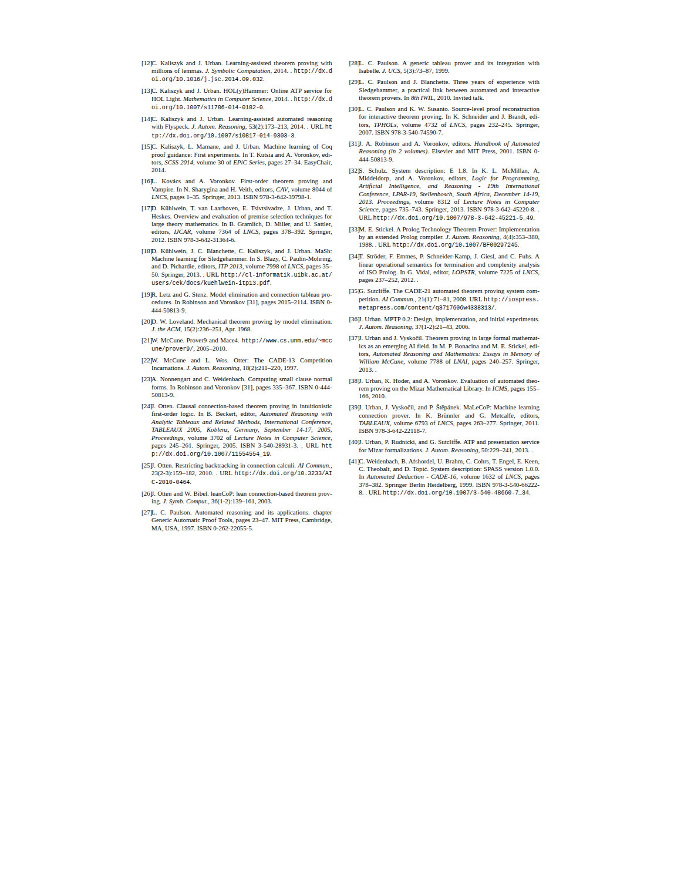[12] C. Kaliszyk and J. Urban. Learning-assisted theorem proving with millions of lemmas. J. Symbolic Computation, 2014. . http://dx.doi.org/10.1016/j.jsc.2014.09.032.
[13] C. Kaliszyk and J. Urban. HOL(y)Hammer: Online ATP service for HOL Light. Mathematics in Computer Science, 2014. . http://dx.doi.org/10.1007/s11786-014-0182-0.
[14] C. Kaliszyk and J. Urban. Learning-assisted automated reasoning with Flyspeck. J. Autom. Reasoning, 53(2):173–213, 2014. . URL http://dx.doi.org/10.1007/s10817-014-9303-3.
[15] C. Kaliszyk, L. Mamane, and J. Urban. Machine learning of Coq proof guidance: First experiments. In T. Kutsia and A. Voronkov, editors, SCSS 2014, volume 30 of EPiC Series, pages 27–34. EasyChair, 2014.
[16] L. Kovács and A. Voronkov. First-order theorem proving and Vampire. In N. Sharygina and H. Veith, editors, CAV, volume 8044 of LNCS, pages 1–35. Springer, 2013. ISBN 978-3-642-39798-1.
[17] D. Kühlwein, T. van Laarhoven, E. Tsivtsivadze, J. Urban, and T. Heskes. Overview and evaluation of premise selection techniques for large theory mathematics. In B. Gramlich, D. Miller, and U. Sattler, editors, IJCAR, volume 7364 of LNCS, pages 378–392. Springer, 2012. ISBN 978-3-642-31364-6.
[18] D. Kühlwein, J. C. Blanchette, C. Kaliszyk, and J. Urban. MaSh: Machine learning for Sledgehammer. In S. Blazy, C. Paulin-Mohring, and D. Pichardie, editors, ITP 2013, volume 7998 of LNCS, pages 35–50. Springer, 2013. . URL http://cl-informatik.uibk.ac.at/users/cek/docs/kuehlwein-itp13.pdf.
[19] R. Letz and G. Stenz. Model elimination and connection tableau procedures. In Robinson and Voronkov [31], pages 2015–2114. ISBN 0-444-50813-9.
[20] D. W. Loveland. Mechanical theorem proving by model elimination. J. the ACM, 15(2):236–251, Apr. 1968.
[21] W. McCune. Prover9 and Mace4. http://www.cs.unm.edu/~mccune/prover9/, 2005–2010.
[22] W. McCune and L. Wos. Otter: The CADE-13 Competition Incarnations. J. Autom. Reasoning, 18(2):211–220, 1997.
[23] A. Nonnengart and C. Weidenbach. Computing small clause normal forms. In Robinson and Voronkov [31], pages 335–367. ISBN 0-444-50813-9.
[24] J. Otten. Clausal connection-based theorem proving in intuitionistic first-order logic. In B. Beckert, editor, Automated Reasoning with Analytic Tableaux and Related Methods, International Conference, TABLEAUX 2005, Koblenz, Germany, September 14-17, 2005, Proceedings, volume 3702 of Lecture Notes in Computer Science, pages 245–261. Springer, 2005. ISBN 3-540-28931-3. . URL http://dx.doi.org/10.1007/11554554_19.
[25] J. Otten. Restricting backtracking in connection calculi. AI Commun., 23(2-3):159–182, 2010. . URL http://dx.doi.org/10.3233/AIC-2010-0464.
[26] J. Otten and W. Bibel. leanCoP: lean connection-based theorem proving. J. Symb. Comput., 36(1-2):139–161, 2003.
[27] L. C. Paulson. Automated reasoning and its applications. chapter Generic Automatic Proof Tools, pages 23–47. MIT Press, Cambridge, MA, USA, 1997. ISBN 0-262-22055-5.
[28] L. C. Paulson. A generic tableau prover and its integration with Isabelle. J. UCS, 5(3):73–87, 1999.
[29] L. C. Paulson and J. Blanchette. Three years of experience with Sledgehammer, a practical link between automated and interactive theorem provers. In 8th IWIL, 2010. Invited talk.
[30] L. C. Paulson and K. W. Susanto. Source-level proof reconstruction for interactive theorem proving. In K. Schneider and J. Brandt, editors, TPHOLs, volume 4732 of LNCS, pages 232–245. Springer, 2007. ISBN 978-3-540-74590-7.
[31] J. A. Robinson and A. Voronkov, editors. Handbook of Automated Reasoning (in 2 volumes). Elsevier and MIT Press, 2001. ISBN 0-444-50813-9.
[32] S. Schulz. System description: E 1.8. In K. L. McMillan, A. Middeldorp, and A. Voronkov, editors, Logic for Programming, Artificial Intelligence, and Reasoning - 19th International Conference, LPAR-19, Stellenbosch, South Africa, December 14-19, 2013. Proceedings, volume 8312 of Lecture Notes in Computer Science, pages 735–743. Springer, 2013. ISBN 978-3-642-45220-8. . URL http://dx.doi.org/10.1007/978-3-642-45221-5_49.
[33] M. E. Stickel. A Prolog Technology Theorem Prover: Implementation by an extended Prolog compiler. J. Autom. Reasoning, 4(4):353–380, 1988. . URL http://dx.doi.org/10.1007/BF00297245.
[34] T. Ströder, F. Emmes, P. Schneider-Kamp, J. Giesl, and C. Fuhs. A linear operational semantics for termination and complexity analysis of ISO Prolog. In G. Vidal, editor, LOPSTR, volume 7225 of LNCS, pages 237–252, 2012. .
[35] G. Sutcliffe. The CADE-21 automated theorem proving system competition. AI Commun., 21(1):71–81, 2008. URL http://iospress.metapress.com/content/q3717606w4338313/.
[36] J. Urban. MPTP 0.2: Design, implementation, and initial experiments. J. Autom. Reasoning, 37(1-2):21–43, 2006.
[37] J. Urban and J. Vyskočil. Theorem proving in large formal mathematics as an emerging AI field. In M. P. Bonacina and M. E. Stickel, editors, Automated Reasoning and Mathematics: Essays in Memory of William McCune, volume 7788 of LNAI, pages 240–257. Springer, 2013. .
[38] J. Urban, K. Hoder, and A. Voronkov. Evaluation of automated theorem proving on the Mizar Mathematical Library. In ICMS, pages 155–166, 2010.
[39] J. Urban, J. Vyskočil, and P. Štěpánek. MaLeCoP: Machine learning connection prover. In K. Brünnler and G. Metcalfe, editors, TABLEAUX, volume 6793 of LNCS, pages 263–277. Springer, 2011. ISBN 978-3-642-22118-7.
[40] J. Urban, P. Rudnicki, and G. Sutcliffe. ATP and presentation service for Mizar formalizations. J. Autom. Reasoning, 50:229–241, 2013. .
[41] C. Weidenbach, B. Afshordel, U. Brahm, C. Cohrs, T. Engel, E. Keen, C. Theobalt, and D. Topić. System description: SPASS version 1.0.0. In Automated Deduction - CADE-16, volume 1632 of LNCS, pages 378–382. Springer Berlin Heidelberg, 1999. ISBN 978-3-540-66222-8. . URL http://dx.doi.org/10.1007/3-540-48660-7_34.